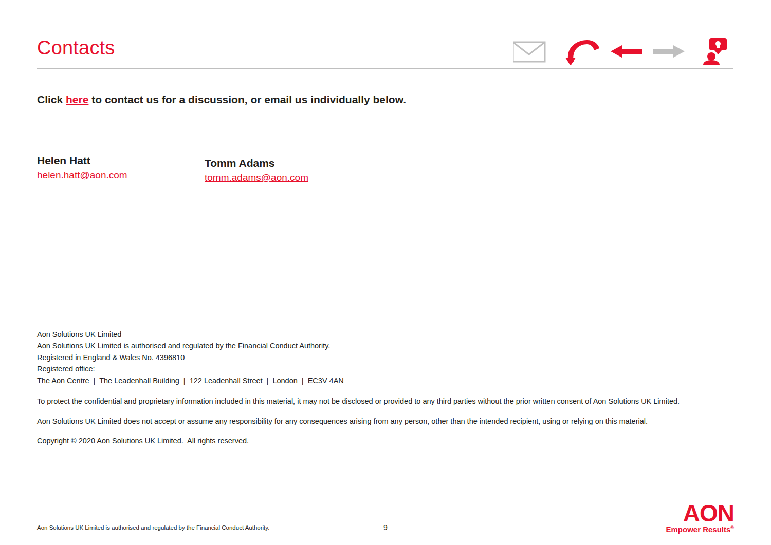Contacts
Click here to contact us for a discussion, or email us individually below.
Helen Hatt
helen.hatt@aon.com
Tomm Adams
tomm.adams@aon.com
Aon Solutions UK Limited
Aon Solutions UK Limited is authorised and regulated by the Financial Conduct Authority.
Registered in England & Wales No. 4396810
Registered office:
The Aon Centre | The Leadenhall Building | 122 Leadenhall Street | London | EC3V 4AN
To protect the confidential and proprietary information included in this material, it may not be disclosed or provided to any third parties without the prior written consent of Aon Solutions UK Limited.
Aon Solutions UK Limited does not accept or assume any responsibility for any consequences arising from any person, other than the intended recipient, using or relying on this material.
Copyright © 2020 Aon Solutions UK Limited. All rights reserved.
Aon Solutions UK Limited is authorised and regulated by the Financial Conduct Authority.
9
AON
Empower Results®